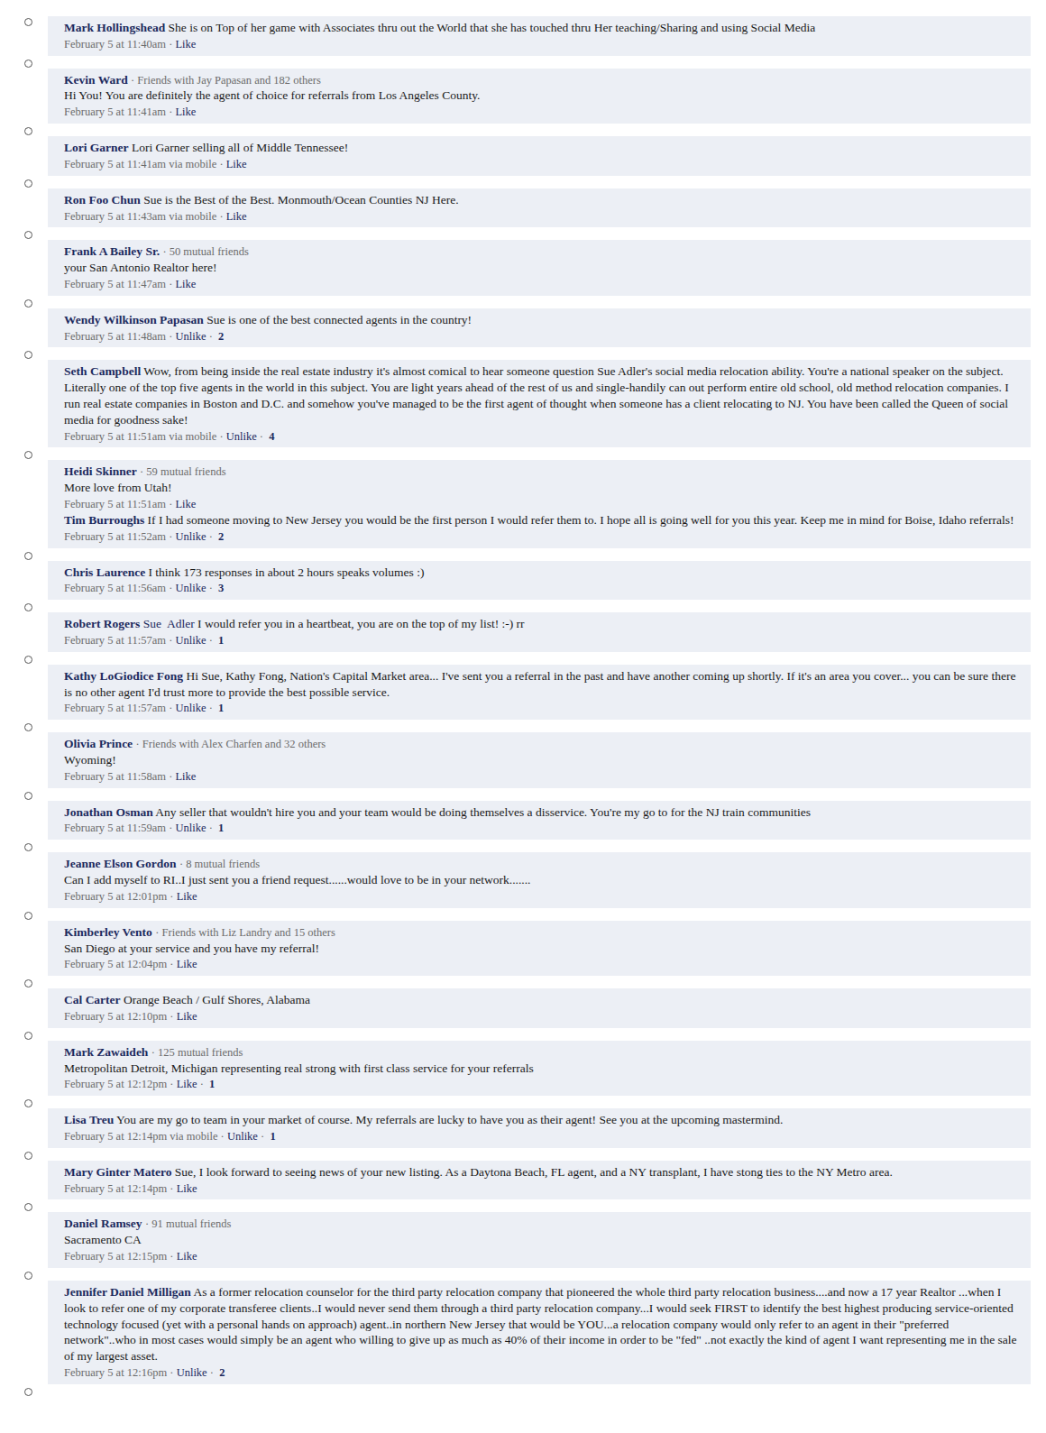Mark Hollingshead She is on Top of her game with Associates thru out the World that she has touched thru Her teaching/Sharing and using Social Media
February 5 at 11:40am · Like
Kevin Ward · Friends with Jay Papasan and 182 others
Hi You! You are definitely the agent of choice for referrals from Los Angeles County. February 5 at 11:41am · Like
Lori Garner Lori Garner selling all of Middle Tennessee!
February 5 at 11:41am via mobile · Like
Ron Foo Chun Sue is the Best of the Best. Monmouth/Ocean Counties NJ Here.
February 5 at 11:43am via mobile · Like
Frank A Bailey Sr. · 50 mutual friends
your San Antonio Realtor here! February 5 at 11:47am · Like
Wendy Wilkinson Papasan Sue is one of the best connected agents in the country!
February 5 at 11:48am · Unlike · 2
Seth Campbell Wow, from being inside the real estate industry it's almost comical to hear someone question Sue Adler's social media relocation ability. You're a national speaker on the subject. Literally one of the top five agents in the world in this subject. You are light years ahead of the rest of us and single-handily can out perform entire old school, old method relocation companies. I run real estate companies in Boston and D.C. and somehow you've managed to be the first agent of thought when someone has a client relocating to NJ. You have been called the Queen of social media for goodness sake!
February 5 at 11:51am via mobile · Unlike · 4
Heidi Skinner · 59 mutual friends
More love from Utah! February 5 at 11:51am · Like
Tim Burroughs If I had someone moving to New Jersey you would be the first person I would refer them to. I hope all is going well for you this year. Keep me in mind for Boise, Idaho referrals!
February 5 at 11:52am · Unlike · 2
Chris Laurence I think 173 responses in about 2 hours speaks volumes :)
February 5 at 11:56am · Unlike · 3
Robert Rogers Sue Adler I would refer you in a heartbeat, you are on the top of my list! :-) rr
February 5 at 11:57am · Unlike · 1
Kathy LoGiodice Fong Hi Sue, Kathy Fong, Nation's Capital Market area... I've sent you a referral in the past and have another coming up shortly. If it's an area you cover... you can be sure there is no other agent I'd trust more to provide the best possible service.
February 5 at 11:57am · Unlike · 1
Olivia Prince · Friends with Alex Charfen and 32 others
Wyoming! February 5 at 11:58am · Like
Jonathan Osman Any seller that wouldn't hire you and your team would be doing themselves a disservice. You're my go to for the NJ train communities
February 5 at 11:59am · Unlike · 1
Jeanne Elson Gordon · 8 mutual friends
Can I add myself to RI..I just sent you a friend request......would love to be in your network....... February 5 at 12:01pm · Like
Kimberley Vento · Friends with Liz Landry and 15 others
San Diego at your service and you have my referral! February 5 at 12:04pm · Like
Cal Carter Orange Beach / Gulf Shores, Alabama
February 5 at 12:10pm · Like
Mark Zawaideh · 125 mutual friends
Metropolitan Detroit, Michigan representing real strong with first class service for your referrals February 5 at 12:12pm · Like · 1
Lisa Treu You are my go to team in your market of course. My referrals are lucky to have you as their agent! See you at the upcoming mastermind.
February 5 at 12:14pm via mobile · Unlike · 1
Mary Ginter Matero Sue, I look forward to seeing news of your new listing. As a Daytona Beach, FL agent, and a NY transplant, I have stong ties to the NY Metro area.
February 5 at 12:14pm · Like
Daniel Ramsey · 91 mutual friends
Sacramento CA February 5 at 12:15pm · Like
Jennifer Daniel Milligan As a former relocation counselor for the third party relocation company that pioneered the whole third party relocation business....and now a 17 year Realtor ...when I look to refer one of my corporate transferee clients..I would never send them through a third party relocation company...I would seek FIRST to identify the best highest producing service-oriented technology focused (yet with a personal hands on approach) agent..in northern New Jersey that would be YOU...a relocation company would only refer to an agent in their "preferred network"..who in most cases would simply be an agent who willing to give up as much as 40% of their income in order to be "fed" ..not exactly the kind of agent I want representing me in the sale of my largest asset.
February 5 at 12:16pm · Unlike · 2